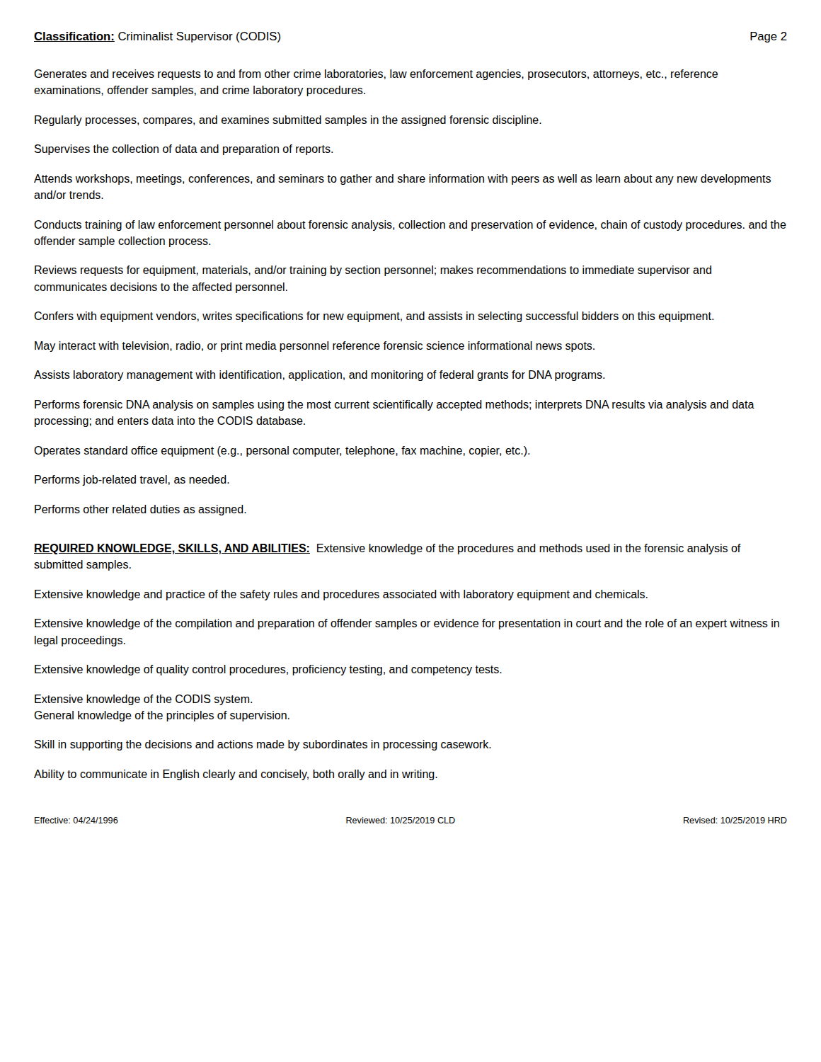Classification: Criminalist Supervisor (CODIS)
Page 2
Generates and receives requests to and from other crime laboratories, law enforcement agencies, prosecutors, attorneys, etc., reference examinations, offender samples, and crime laboratory procedures.
Regularly processes, compares, and examines submitted samples in the assigned forensic discipline.
Supervises the collection of data and preparation of reports.
Attends workshops, meetings, conferences, and seminars to gather and share information with peers as well as learn about any new developments and/or trends.
Conducts training of law enforcement personnel about forensic analysis, collection and preservation of evidence, chain of custody procedures. and the offender sample collection process.
Reviews requests for equipment, materials, and/or training by section personnel; makes recommendations to immediate supervisor and communicates decisions to the affected personnel.
Confers with equipment vendors, writes specifications for new equipment, and assists in selecting successful bidders on this equipment.
May interact with television, radio, or print media personnel reference forensic science informational news spots.
Assists laboratory management with identification, application, and monitoring of federal grants for DNA programs.
Performs forensic DNA analysis on samples using the most current scientifically accepted methods; interprets DNA results via analysis and data processing; and enters data into the CODIS database.
Operates standard office equipment (e.g., personal computer, telephone, fax machine, copier, etc.).
Performs job-related travel, as needed.
Performs other related duties as assigned.
REQUIRED KNOWLEDGE, SKILLS, AND ABILITIES:
Extensive knowledge of the procedures and methods used in the forensic analysis of submitted samples.
Extensive knowledge and practice of the safety rules and procedures associated with laboratory equipment and chemicals.
Extensive knowledge of the compilation and preparation of offender samples or evidence for presentation in court and the role of an expert witness in legal proceedings.
Extensive knowledge of quality control procedures, proficiency testing, and competency tests.
Extensive knowledge of the CODIS system.
General knowledge of the principles of supervision.
Skill in supporting the decisions and actions made by subordinates in processing casework.
Ability to communicate in English clearly and concisely, both orally and in writing.
Effective: 04/24/1996 Reviewed: 10/25/2019 CLD Revised: 10/25/2019 HRD